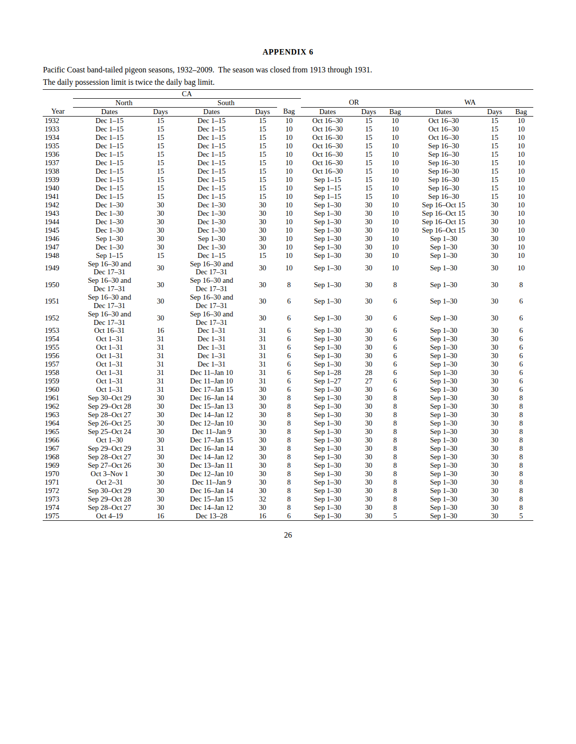APPENDIX 6
Pacific Coast band-tailed pigeon seasons, 1932–2009. The season was closed from 1913 through 1931.
The daily possession limit is twice the daily bag limit.
| | CA | | |
| --- | --- | --- | --- |
| | North | South | | OR | WA |
| Year | Dates | Days | Dates | Days | Bag | Dates | Days | Bag | Dates | Days | Bag |
| 1932 | Dec 1–15 | 15 | Dec 1–15 | 15 | 10 | Oct 16–30 | 15 | 10 | Oct 16–30 | 15 | 10 |
| 1933 | Dec 1–15 | 15 | Dec 1–15 | 15 | 10 | Oct 16–30 | 15 | 10 | Oct 16–30 | 15 | 10 |
| 1934 | Dec 1–15 | 15 | Dec 1–15 | 15 | 10 | Oct 16–30 | 15 | 10 | Oct 16–30 | 15 | 10 |
| 1935 | Dec 1–15 | 15 | Dec 1–15 | 15 | 10 | Oct 16–30 | 15 | 10 | Sep 16–30 | 15 | 10 |
| 1936 | Dec 1–15 | 15 | Dec 1–15 | 15 | 10 | Oct 16–30 | 15 | 10 | Sep 16–30 | 15 | 10 |
| 1937 | Dec 1–15 | 15 | Dec 1–15 | 15 | 10 | Oct 16–30 | 15 | 10 | Sep 16–30 | 15 | 10 |
| 1938 | Dec 1–15 | 15 | Dec 1–15 | 15 | 10 | Oct 16–30 | 15 | 10 | Sep 16–30 | 15 | 10 |
| 1939 | Dec 1–15 | 15 | Dec 1–15 | 15 | 10 | Sep 1–15 | 15 | 10 | Sep 16–30 | 15 | 10 |
| 1940 | Dec 1–15 | 15 | Dec 1–15 | 15 | 10 | Sep 1–15 | 15 | 10 | Sep 16–30 | 15 | 10 |
| 1941 | Dec 1–15 | 15 | Dec 1–15 | 15 | 10 | Sep 1–15 | 15 | 10 | Sep 16–30 | 15 | 10 |
| 1942 | Dec 1–30 | 30 | Dec 1–30 | 30 | 10 | Sep 1–30 | 30 | 10 | Sep 16–Oct 15 | 30 | 10 |
| 1943 | Dec 1–30 | 30 | Dec 1–30 | 30 | 10 | Sep 1–30 | 30 | 10 | Sep 16–Oct 15 | 30 | 10 |
| 1944 | Dec 1–30 | 30 | Dec 1–30 | 30 | 10 | Sep 1–30 | 30 | 10 | Sep 16–Oct 15 | 30 | 10 |
| 1945 | Dec 1–30 | 30 | Dec 1–30 | 30 | 10 | Sep 1–30 | 30 | 10 | Sep 16–Oct 15 | 30 | 10 |
| 1946 | Sep 1–30 | 30 | Sep 1–30 | 30 | 10 | Sep 1–30 | 30 | 10 | Sep 1–30 | 30 | 10 |
| 1947 | Dec 1–30 | 30 | Dec 1–30 | 30 | 10 | Sep 1–30 | 30 | 10 | Sep 1–30 | 30 | 10 |
| 1948 | Sep 1–15 | 15 | Dec 1–15 | 15 | 10 | Sep 1–30 | 30 | 10 | Sep 1–30 | 30 | 10 |
| 1949 | Sep 16–30 and Dec 17–31 | 30 | Sep 16–30 and Dec 17–31 | 30 | 10 | Sep 1–30 | 30 | 10 | Sep 1–30 | 30 | 10 |
| 1950 | Sep 16–30 and Dec 17–31 | 30 | Sep 16–30 and Dec 17–31 | 30 | 8 | Sep 1–30 | 30 | 8 | Sep 1–30 | 30 | 8 |
| 1951 | Sep 16–30 and Dec 17–31 | 30 | Sep 16–30 and Dec 17–31 | 30 | 6 | Sep 1–30 | 30 | 6 | Sep 1–30 | 30 | 6 |
| 1952 | Sep 16–30 and Dec 17–31 | 30 | Sep 16–30 and Dec 17–31 | 30 | 6 | Sep 1–30 | 30 | 6 | Sep 1–30 | 30 | 6 |
| 1953 | Oct 16–31 | 16 | Dec 1–31 | 31 | 6 | Sep 1–30 | 30 | 6 | Sep 1–30 | 30 | 6 |
| 1954 | Oct 1–31 | 31 | Dec 1–31 | 31 | 6 | Sep 1–30 | 30 | 6 | Sep 1–30 | 30 | 6 |
| 1955 | Oct 1–31 | 31 | Dec 1–31 | 31 | 6 | Sep 1–30 | 30 | 6 | Sep 1–30 | 30 | 6 |
| 1956 | Oct 1–31 | 31 | Dec 1–31 | 31 | 6 | Sep 1–30 | 30 | 6 | Sep 1–30 | 30 | 6 |
| 1957 | Oct 1–31 | 31 | Dec 1–31 | 31 | 6 | Sep 1–30 | 30 | 6 | Sep 1–30 | 30 | 6 |
| 1958 | Oct 1–31 | 31 | Dec 11–Jan 10 | 31 | 6 | Sep 1–28 | 28 | 6 | Sep 1–30 | 30 | 6 |
| 1959 | Oct 1–31 | 31 | Dec 11–Jan 10 | 31 | 6 | Sep 1–27 | 27 | 6 | Sep 1–30 | 30 | 6 |
| 1960 | Oct 1–31 | 31 | Dec 17–Jan 15 | 30 | 6 | Sep 1–30 | 30 | 6 | Sep 1–30 | 30 | 6 |
| 1961 | Sep 30–Oct 29 | 30 | Dec 16–Jan 14 | 30 | 8 | Sep 1–30 | 30 | 8 | Sep 1–30 | 30 | 8 |
| 1962 | Sep 29–Oct 28 | 30 | Dec 15–Jan 13 | 30 | 8 | Sep 1–30 | 30 | 8 | Sep 1–30 | 30 | 8 |
| 1963 | Sep 28–Oct 27 | 30 | Dec 14–Jan 12 | 30 | 8 | Sep 1–30 | 30 | 8 | Sep 1–30 | 30 | 8 |
| 1964 | Sep 26–Oct 25 | 30 | Dec 12–Jan 10 | 30 | 8 | Sep 1–30 | 30 | 8 | Sep 1–30 | 30 | 8 |
| 1965 | Sep 25–Oct 24 | 30 | Dec 11–Jan 9 | 30 | 8 | Sep 1–30 | 30 | 8 | Sep 1–30 | 30 | 8 |
| 1966 | Oct 1–30 | 30 | Dec 17–Jan 15 | 30 | 8 | Sep 1–30 | 30 | 8 | Sep 1–30 | 30 | 8 |
| 1967 | Sep 29–Oct 29 | 31 | Dec 16–Jan 14 | 30 | 8 | Sep 1–30 | 30 | 8 | Sep 1–30 | 30 | 8 |
| 1968 | Sep 28–Oct 27 | 30 | Dec 14–Jan 12 | 30 | 8 | Sep 1–30 | 30 | 8 | Sep 1–30 | 30 | 8 |
| 1969 | Sep 27–Oct 26 | 30 | Dec 13–Jan 11 | 30 | 8 | Sep 1–30 | 30 | 8 | Sep 1–30 | 30 | 8 |
| 1970 | Oct 3–Nov 1 | 30 | Dec 12–Jan 10 | 30 | 8 | Sep 1–30 | 30 | 8 | Sep 1–30 | 30 | 8 |
| 1971 | Oct 2–31 | 30 | Dec 11–Jan 9 | 30 | 8 | Sep 1–30 | 30 | 8 | Sep 1–30 | 30 | 8 |
| 1972 | Sep 30–Oct 29 | 30 | Dec 16–Jan 14 | 30 | 8 | Sep 1–30 | 30 | 8 | Sep 1–30 | 30 | 8 |
| 1973 | Sep 29–Oct 28 | 30 | Dec 15–Jan 15 | 32 | 8 | Sep 1–30 | 30 | 8 | Sep 1–30 | 30 | 8 |
| 1974 | Sep 28–Oct 27 | 30 | Dec 14–Jan 12 | 30 | 8 | Sep 1–30 | 30 | 8 | Sep 1–30 | 30 | 8 |
| 1975 | Oct 4–19 | 16 | Dec 13–28 | 16 | 6 | Sep 1–30 | 30 | 5 | Sep 1–30 | 30 | 5 |
26